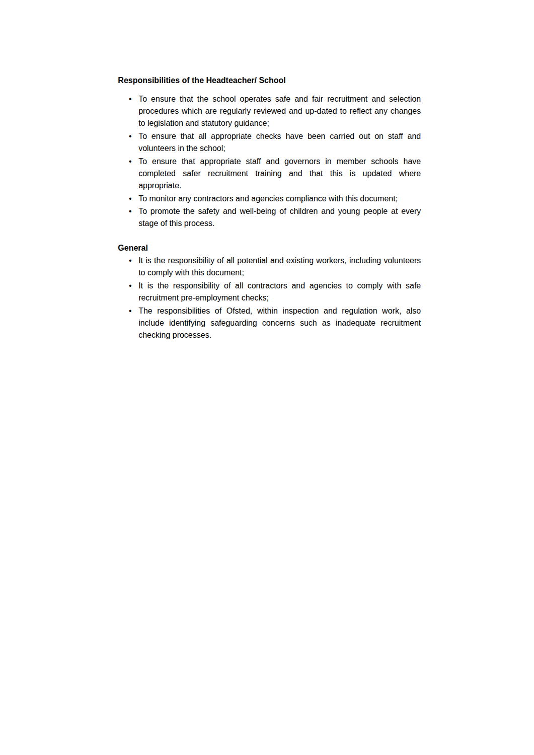Responsibilities of the Headteacher/ School
To ensure that the school operates safe and fair recruitment and selection procedures which are regularly reviewed and up-dated to reflect any changes to legislation and statutory guidance;
To ensure that all appropriate checks have been carried out on staff and volunteers in the school;
To ensure that appropriate staff and governors in member schools have completed safer recruitment training and that this is updated where appropriate.
To monitor any contractors and agencies compliance with this document;
To promote the safety and well-being of children and young people at every stage of this process.
General
It is the responsibility of all potential and existing workers, including volunteers to comply with this document;
It is the responsibility of all contractors and agencies to comply with safe recruitment pre-employment checks;
The responsibilities of Ofsted, within inspection and regulation work, also include identifying safeguarding concerns such as inadequate recruitment checking processes.